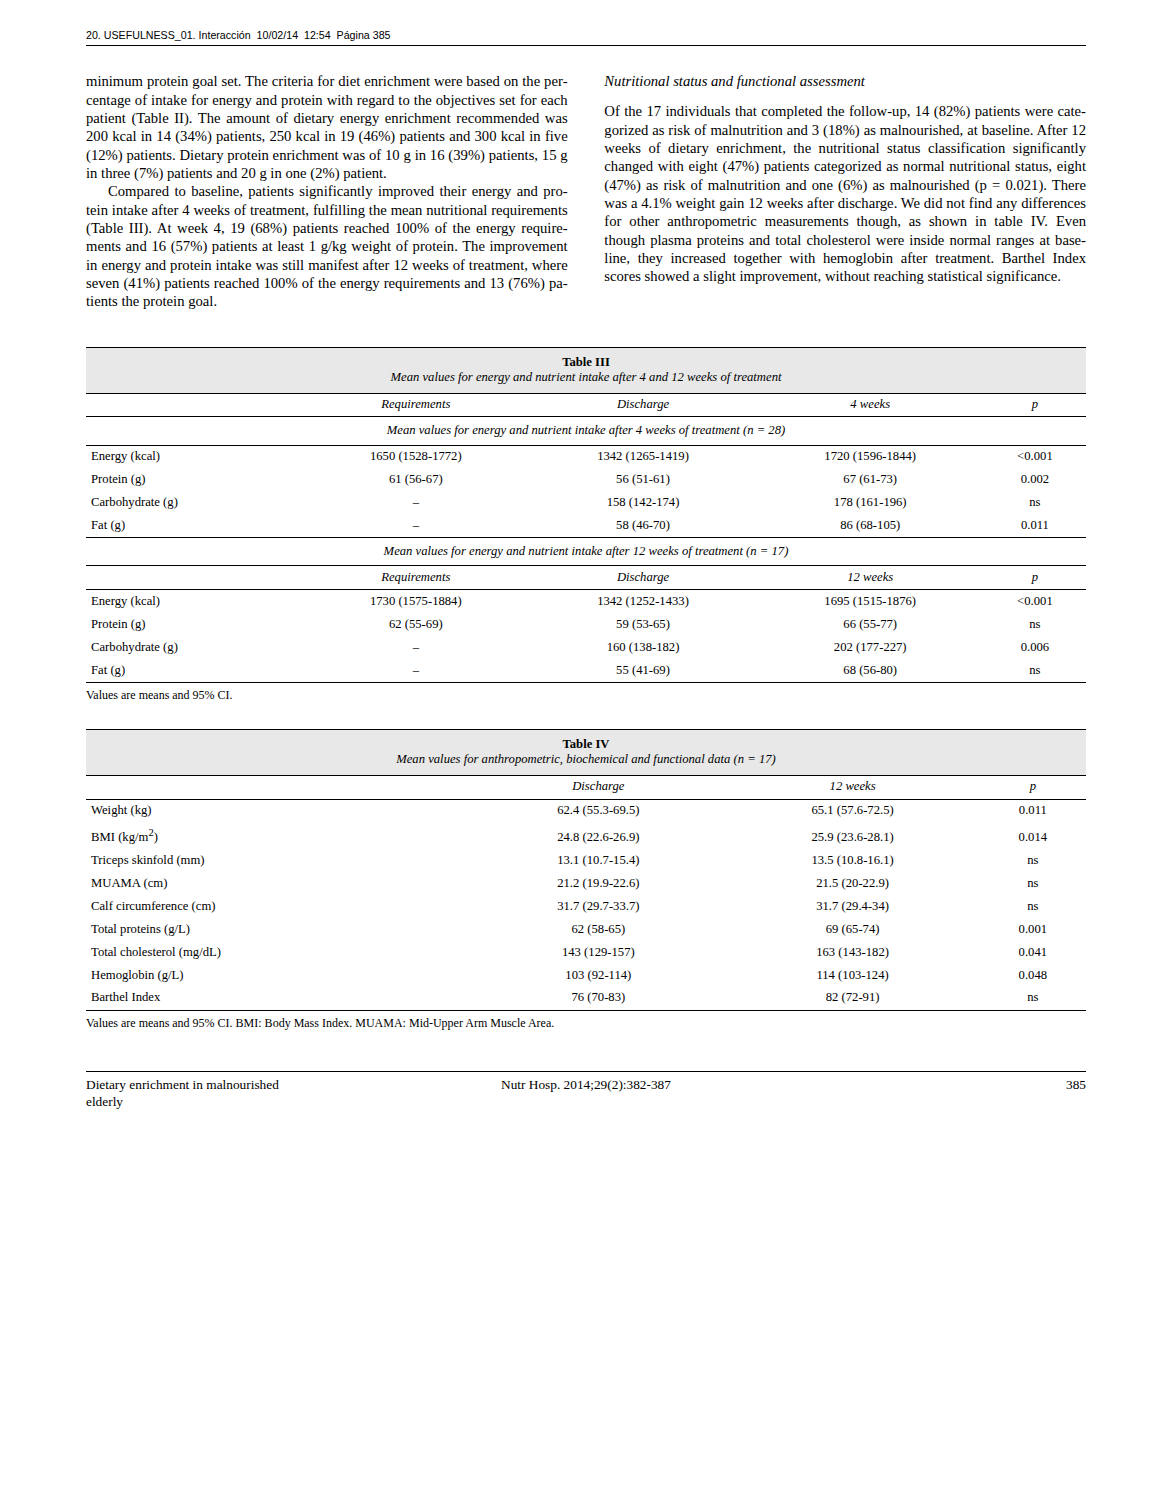20. USEFULNESS_01. Interacción 10/02/14 12:54 Página 385
minimum protein goal set. The criteria for diet enrichment were based on the percentage of intake for energy and protein with regard to the objectives set for each patient (Table II). The amount of dietary energy enrichment recommended was 200 kcal in 14 (34%) patients, 250 kcal in 19 (46%) patients and 300 kcal in five (12%) patients. Dietary protein enrichment was of 10 g in 16 (39%) patients, 15 g in three (7%) patients and 20 g in one (2%) patient.
Compared to baseline, patients significantly improved their energy and protein intake after 4 weeks of treatment, fulfilling the mean nutritional requirements (Table III). At week 4, 19 (68%) patients reached 100% of the energy requirements and 16 (57%) patients at least 1 g/kg weight of protein. The improvement in energy and protein intake was still manifest after 12 weeks of treatment, where seven (41%) patients reached 100% of the energy requirements and 13 (76%) patients the protein goal.
Nutritional status and functional assessment
Of the 17 individuals that completed the follow-up, 14 (82%) patients were categorized as risk of malnutrition and 3 (18%) as malnourished, at baseline. After 12 weeks of dietary enrichment, the nutritional status classification significantly changed with eight (47%) patients categorized as normal nutritional status, eight (47%) as risk of malnutrition and one (6%) as malnourished (p = 0.021). There was a 4.1% weight gain 12 weeks after discharge. We did not find any differences for other anthropometric measurements though, as shown in table IV. Even though plasma proteins and total cholesterol were inside normal ranges at baseline, they increased together with hemoglobin after treatment. Barthel Index scores showed a slight improvement, without reaching statistical significance.
Table III Mean values for energy and nutrient intake after 4 and 12 weeks of treatment
| Mean values for energy and nutrient intake after 4 weeks of treatment (n = 28) |
| | Requirements | Discharge | 4 weeks | p |
| Energy (kcal) | 1650 (1528-1772) | 1342 (1265-1419) | 1720 (1596-1844) | <0.001 |
| Protein (g) | 61 (56-67) | 56 (51-61) | 67 (61-73) | 0.002 |
| Carbohydrate (g) | – | 158 (142-174) | 178 (161-196) | ns |
| Fat (g) | – | 58 (46-70) | 86 (68-105) | 0.011 |
| Mean values for energy and nutrient intake after 12 weeks of treatment (n = 17) |
| | Requirements | Discharge | 12 weeks | p |
| Energy (kcal) | 1730 (1575-1884) | 1342 (1252-1433) | 1695 (1515-1876) | <0.001 |
| Protein (g) | 62 (55-69) | 59 (53-65) | 66 (55-77) | ns |
| Carbohydrate (g) | – | 160 (138-182) | 202 (177-227) | 0.006 |
| Fat (g) | – | 55 (41-69) | 68 (56-80) | ns |
Values are means and 95% CI.
Table IV Mean values for anthropometric, biochemical and functional data (n = 17)
| | Discharge | 12 weeks | p |
| --- | --- | --- | --- |
| Weight (kg) | 62.4 (55.3-69.5) | 65.1 (57.6-72.5) | 0.011 |
| BMI (kg/m 2 ) | 24.8 (22.6-26.9) | 25.9 (23.6-28.1) | 0.014 |
| Triceps skinfold (mm) | 13.1 (10.7-15.4) | 13.5 (10.8-16.1) | ns |
| MUAMA (cm) | 21.2 (19.9-22.6) | 21.5 (20-22.9) | ns |
| Calf circumference (cm) | 31.7 (29.7-33.7) | 31.7 (29.4-34) | ns |
| Total proteins (g/L) | 62 (58-65) | 69 (65-74) | 0.001 |
| Total cholesterol (mg/dL) | 143 (129-157) | 163 (143-182) | 0.041 |
| Hemoglobin (g/L) | 103 (92-114) | 114 (103-124) | 0.048 |
| Barthel Index | 76 (70-83) | 82 (72-91) | ns |
Values are means and 95% CI. BMI: Body Mass Index. MUAMA: Mid-Upper Arm Muscle Area.
Dietary enrichment in malnourished
elderly
Nutr Hosp. 2014;29(2):382-387
385